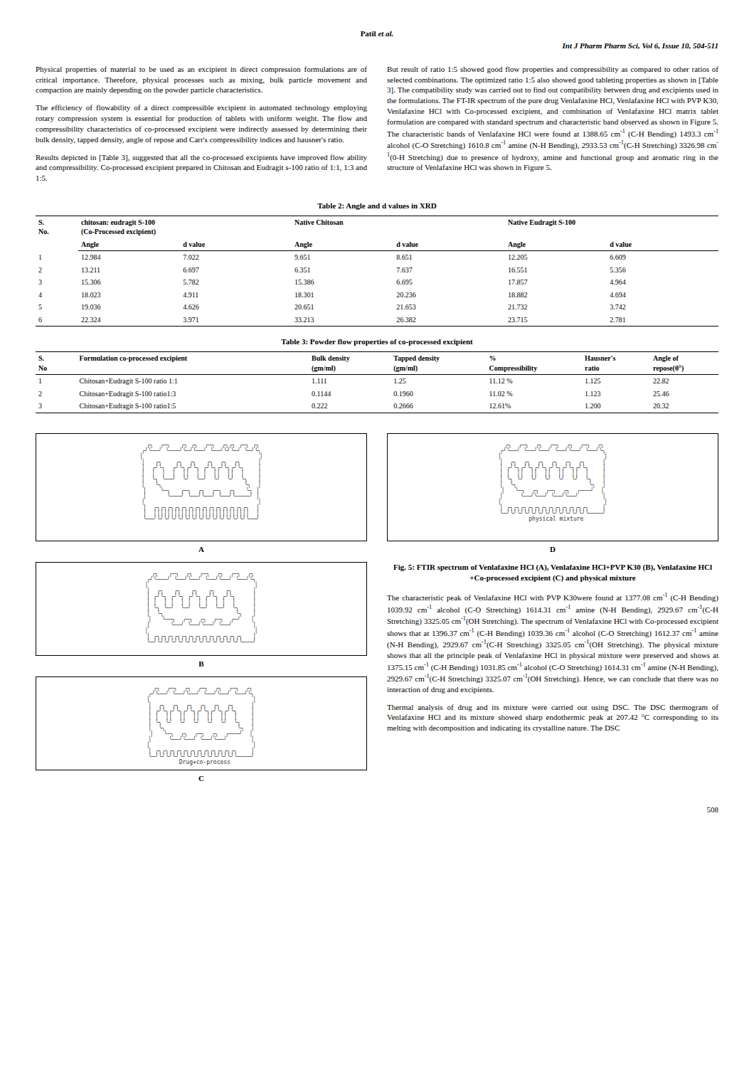Patil et al.
Int J Pharm Pharm Sci, Vol 6, Issue 10, 504-511
Physical properties of material to be used as an excipient in direct compression formulations are of critical importance. Therefore, physical processes such as mixing, bulk particle movement and compaction are mainly depending on the powder particle characteristics.
The efficiency of flowability of a direct compressible excipient in automated technology employing rotary compression system is essential for production of tablets with uniform weight. The flow and compressibility characteristics of co-processed excipient were indirectly assessed by determining their bulk density, tapped density, angle of repose and Carr's compressibility indices and hausner's ratio.
Results depicted in [Table 3], suggested that all the co-processed excipients have improved flow ability and compressibility. Co-processed excipient prepared in Chitosan and Eudragit s-100 ratio of 1:1, 1:3 and 1:5.
But result of ratio 1:5 showed good flow properties and compressibility as compared to other ratios of selected combinations. The optimized ratio 1:5 also showed good tableting properties as shown in [Table 3]. The compatibility study was carried out to find out compatibility between drug and excipients used in the formulations. The FT-IR spectrum of the pure drug Venlafaxine HCl, Venlafaxine HCl with PVP K30, Venlafaxine HCl with Co-processed excipient, and combination of Venlafaxine HCl matrix tablet formulation are compared with standard spectrum and characteristic band observed as shown in Figure 5. The characteristic bands of Venlafaxine HCl were found at 1388.65 cm-1 (C-H Bending) 1493.3 cm-1 alcohol (C-O Stretching) 1610.8 cm-1 amine (N-H Bending), 2933.53 cm-1(C-H Stretching) 3326.98 cm-1(0-H Stretching) due to presence of hydroxy, amine and functional group and aromatic ring in the structure of Venlafaxine HCl was shown in Figure 5.
Table 2: Angle and d values in XRD
| S. No. | chitosan: eudragit S-100 (Co-Processed excipient) | Native Chitosan | Native Eudragit S-100 |
| --- | --- | --- | --- |
| Angle | d value | Angle | d value | Angle | d value |
| 1 | 12.984 | 7.022 | 9.651 | 8.651 | 12.205 | 6.609 |
| 2 | 13.211 | 6.697 | 6.351 | 7.637 | 16.551 | 5.356 |
| 3 | 15.306 | 5.782 | 15.386 | 6.695 | 17.857 | 4.964 |
| 4 | 18.023 | 4.911 | 18.301 | 20.236 | 18.882 | 4.694 |
| 5 | 19.036 | 4.626 | 20.651 | 21.653 | 21.732 | 3.742 |
| 6 | 22.324 | 3.971 | 33.213 | 26.382 | 23.715 | 2.781 |
Table 3: Powder flow properties of co-processed excipient
| S. No | Formulation co-processed excipient | Bulk density (gm/ml) | Tapped density (gm/ml) | % Compressibility | Hausner's ratio | Angle of repose(θ°) |
| --- | --- | --- | --- | --- | --- | --- |
| 1 | Chitosan+Eudragit S-100 ratio 1:1 | 1.111 | 1.25 | 11.12 % | 1.125 | 22.82 |
| 2 | Chitosan+Eudragit S-100 ratio1:3 | 0.1144 | 0.1960 | 11.02 % | 1.123 | 25.46 |
| 3 | Chitosan+Eudragit S-100 ratio1:5 | 0.222 | 0.2666 | 12.61% | 1.200 | 20.32 |
╭╮ ╭─╮ ╭╮ ╭╮ ╭─╮ ╭╮╭╮ ╭─╮ ╭╮ ╭╯╰──╯ ╰───╯╰─╯╰──╯ ╰──╯╰╯╰─╯ ╰─╯╰╮ │ │ │ ╭╮ ╭╮ ╭╮ ╭╮ ╭╮ ╭╮ │ │ ╭╯╰╮ ╭╯╰╮╭╯╰╮ ╭╯╰╮╭╯╰╮╭╯╰╮ │ │ │ │ │ ││ │ │ ││ ││ │ │ │ ╰╮ ╰──╯ ╰╯ ╰─╯ ╰╯ ╰╯ ╰╮ │ │ ╰╮ ╰╮ │ │ ╰─╮ ╭─╮ ╭╮ ╭─╮ ╭╮ ╰╮ │ │ ╰───╯ ╰──╯╰──╯ ╰──╯╰────╯ │ │ │ │ ╭╮╭╮╭╮╭╮╭╮╭╮╭╮╭╮╭╮╭╮╭╮╭╮╭╮╭╮ │ │ ││││││││││││││││││││││││││││ │ ╰──╯╰╯╰╯╰╯╰╯╰╯╰╯╰╯╰╯╰╯╰╯╰╯╰╯╰╯╰──╯
A
╭╮ ╭─╮ ╭╮ ╭─╮ ╭╮ ╭─╮ ╭╮ ╭╯╰───╯ ╰──╯╰──╯ ╰──╯╰──╯ ╰──╯╰╮ │ │ │ ╭╮ ╭╮ ╭╮ ╭╮ ╭╮ │ │ ╭╯╰╮ ╭╯╰╮ ╭╯╰╮ ╭╯╰╮ ╭╯╰╮ │ │ │ │ │ │ │ │ │ │ │ │ │ │ ╰╮ ╰─╯ ╰─╯ ╰─╯ ╰─╯ ╰╮ │ │ ╰╮ ╰╮ │ │ ╰──╮ ╭─╮ ╭╮ ╭─╮ ╭─╯ │ │ ╰──╯ ╰──╯╰──╯ ╰──╯ │ │ │ │ ╭╮╭╮╭╮╭╮╭╮╭╮╭╮╭╮╭╮╭╮╭╮╭╮╭╮ │ ╰─╯╰╯╰╯╰╯╰╯╰╯╰╯╰╯╰╯╰╯╰╯╰╯╰╯╰───╯
B
╭╮ ╭─╮ ╭╮ ╭─╮ ╭╮ ╭─╮ ╭╮ ╭╯╰──╯ ╰──╯╰──╯ ╰──╯╰──╯ ╰──╯╰╮ │ │ │ ╭╮ ╭╮ ╭╮ ╭╮ ╭╮ ╭╮ │ │ ╭╯╰╮╭╯╰╮╭╯╰╮╭╯╰╮╭╯╰╮╭╯╰╮ │ │ │ ││ ││ ││ ││ ││ │ │ │ ╰╮ ╰╯ ╰╯ ╰╯ ╰╯ ╰╯ ╰╮ │ │ ╰╮ ╰╮ │ │ ╰─╮ ╭╮ ╭─╮ ╭╮ ╭───╯ │ │ ╰──╯╰──╯ ╰──╯╰──╯ │ │ │ │ ╭╮╭╮╭╮╭╮╭╮╭╮╭╮╭╮╭╮╭╮╭╮╭╮ │ ╰─╯╰╯╰╯╰╯╰╯╰╯╰╯╰╯╰╯╰╯╰╯╰╯╰────╯ Drug+co-process
C
╭╮ ╭─╮ ╭╮ ╭─╮ ╭╮ ╭─╮ ╭╮ ╭╯╰──╯ ╰──╯╰──╯ ╰──╯╰──╯ ╰──╯╰╮ │ │ │ ╭╮ ╭╮ ╭╮ ╭╮ ╭╮ ╭╮ │ │ ╭╯╰╮╭╯╰╮╭╯╰╮╭╯╰╮╭╯╰╮╭╯╰╮ │ │ │ ││ ││ ││ ││ ││ │ │ │ ╰╮ ╰╯ ╰╯ ╰╯ ╰╯ ╰╯ ╰╮ │ │ ╰╮ ╰╮ │ │ ╰─╮ ╭╮ ╭─╮ ╭╮ ╭───╯ │ │ ╰──╯╰──╯ ╰──╯╰──╯ │ │ │ │ ╭╮╭╮╭╮╭╮╭╮╭╮╭╮╭╮╭╮╭╮╭╮╭╮ │ ╰─╯╰╯╰╯╰╯╰╯╰╯╰╯╰╯╰╯╰╯╰╯╰╯╰────╯ physical mixture
D
Fig. 5: FTIR spectrum of Venlafaxine HCl (A), Venlafaxine HCl+PVP K30 (B), Venlafaxine HCl +Co-processed excipient (C) and physical mixture
The characteristic peak of Venlafaxine HCl with PVP K30were found at 1377.08 cm-1 (C-H Bending) 1039.92 cm-1 alcohol (C-O Stretching) 1614.31 cm-1 amine (N-H Bending), 2929.67 cm-1(C-H Stretching) 3325.05 cm-1(OH Stretching). The spectrum of Venlafaxine HCl with Co-processed excipient shows that at 1396.37 cm-1 (C-H Bending) 1039.36 cm-1 alcohol (C-O Stretching) 1612.37 cm-1 amine (N-H Bending), 2929.67 cm-1(C-H Stretching) 3325.05 cm-1(OH Stretching). The physical mixture shows that all the principle peak of Venlafaxine HCl in physical mixture were preserved and shows at 1375.15 cm-1 (C-H Bending) 1031.85 cm-1 alcohol (C-O Stretching) 1614.31 cm-1 amine (N-H Bending), 2929.67 cm-1(C-H Stretching) 3325.07 cm-1(OH Stretching). Hence, we can conclude that there was no interaction of drug and excipients.
Thermal analysis of drug and its mixture were carried out using DSC. The DSC thermogram of Venlafaxine HCl and its mixture showed sharp endothermic peak at 207.42 °C corresponding to its melting with decomposition and indicating its crystalline nature. The DSC
508